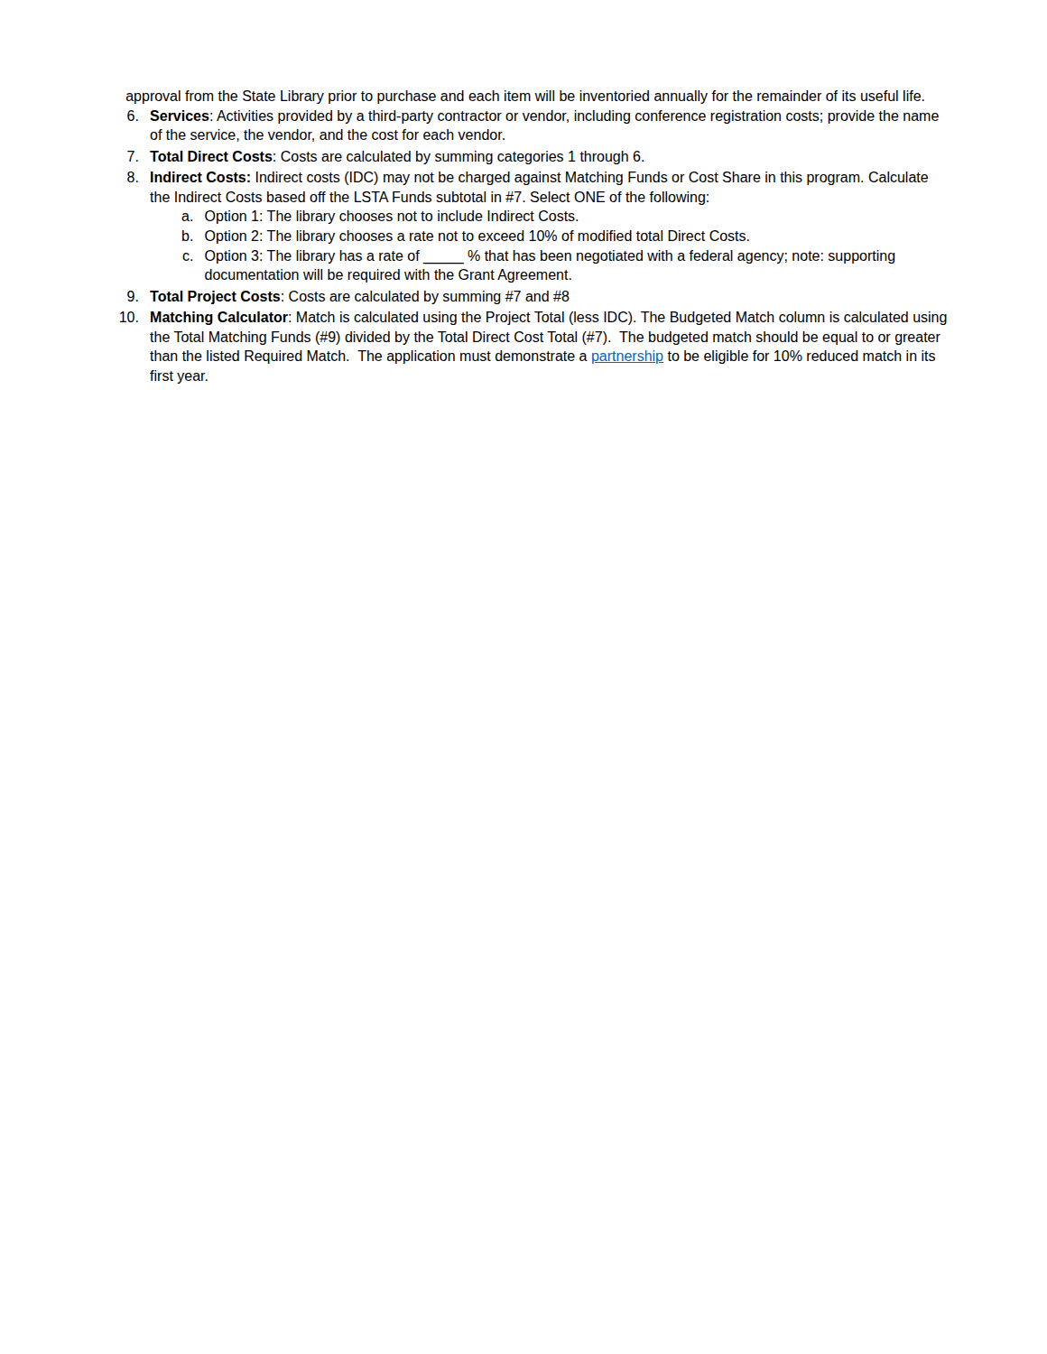approval from the State Library prior to purchase and each item will be inventoried annually for the remainder of its useful life.
Services: Activities provided by a third-party contractor or vendor, including conference registration costs; provide the name of the service, the vendor, and the cost for each vendor.
Total Direct Costs: Costs are calculated by summing categories 1 through 6.
Indirect Costs: Indirect costs (IDC) may not be charged against Matching Funds or Cost Share in this program. Calculate the Indirect Costs based off the LSTA Funds subtotal in #7. Select ONE of the following:
Option 1: The library chooses not to include Indirect Costs.
Option 2: The library chooses a rate not to exceed 10% of modified total Direct Costs.
Option 3: The library has a rate of _____ % that has been negotiated with a federal agency; note: supporting documentation will be required with the Grant Agreement.
Total Project Costs: Costs are calculated by summing #7 and #8
Matching Calculator: Match is calculated using the Project Total (less IDC). The Budgeted Match column is calculated using the Total Matching Funds (#9) divided by the Total Direct Cost Total (#7). The budgeted match should be equal to or greater than the listed Required Match. The application must demonstrate a partnership to be eligible for 10% reduced match in its first year.